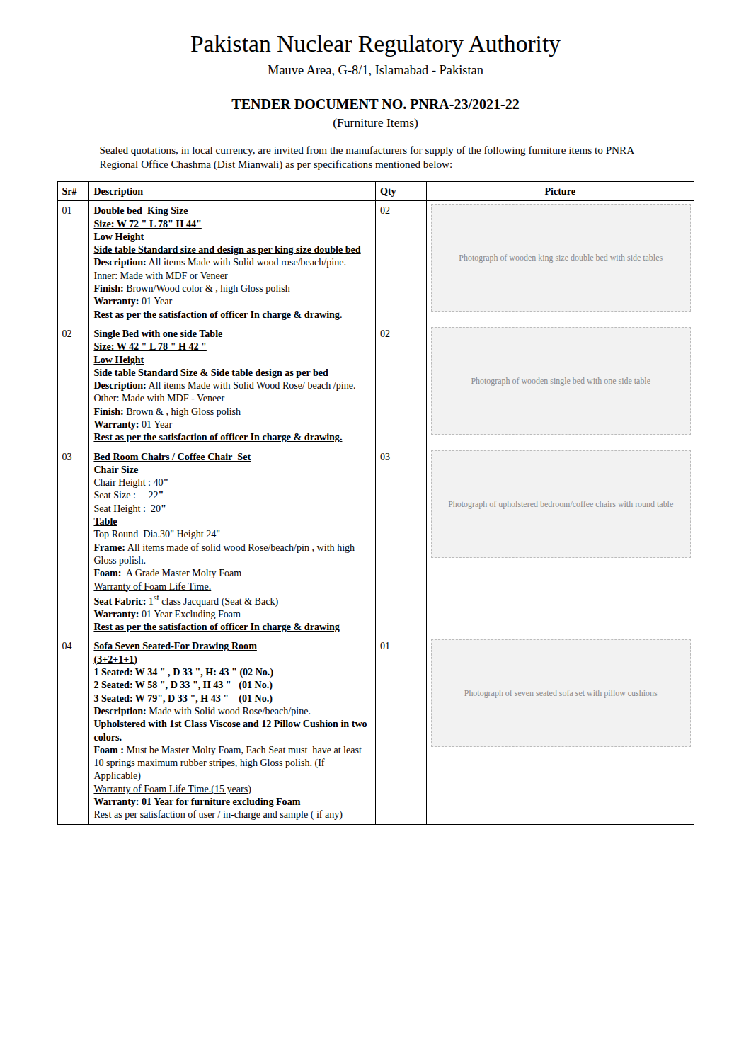Pakistan Nuclear Regulatory Authority
Mauve Area, G-8/1, Islamabad - Pakistan
TENDER DOCUMENT NO. PNRA-23/2021-22
(Furniture Items)
Sealed quotations, in local currency, are invited from the manufacturers for supply of the following furniture items to PNRA Regional Office Chashma (Dist Mianwali) as per specifications mentioned below:
| Sr# | Description | Qty | Picture |
| --- | --- | --- | --- |
| 01 | Double bed King Size Size: W 72 " L 78" H 44" Low Height Side table Standard size and design as per king size double bed Description: All items Made with Solid wood rose/beach/pine. Inner: Made with MDF or Veneer Finish: Brown/Wood color & , high Gloss polish Warranty: 01 Year Rest as per the satisfaction of officer In charge & drawing . | 02 | Photograph of wooden king size double bed with side tables |
| 02 | Single Bed with one side Table Size: W 42 " L 78 " H 42 " Low Height Side table Standard Size & Side table design as per bed Description: All items Made with Solid Wood Rose/ beach /pine. Other: Made with MDF - Veneer Finish: Brown & , high Gloss polish Warranty: 01 Year Rest as per the satisfaction of officer In charge & drawing. | 02 | Photograph of wooden single bed with one side table |
| 03 | Bed Room Chairs / Coffee Chair Set Chair Size Chair Height : 40 " Seat Size : 22 " Seat Height : 20 " Table Top Round Dia.30" Height 24" Frame: All items made of solid wood Rose/beach/pin , with high Gloss polish. Foam: A Grade Master Molty Foam Warranty of Foam Life Time. Seat Fabric: 1 st class Jacquard (Seat & Back) Warranty: 01 Year Excluding Foam Rest as per the satisfaction of officer In charge & drawing | 03 | Photograph of upholstered bedroom/coffee chairs with round table |
| 04 | Sofa Seven Seated-For Drawing Room (3+2+1+1) 1 Seated: W 34 " , D 33 ", H: 43 " (02 No.) 2 Seated: W 58 ", D 33 ", H 43 " (01 No.) 3 Seated: W 79", D 33 ", H 43 " (01 No.) Description: Made with Solid wood Rose/beach/pine. Upholstered with 1st Class Viscose and 12 Pillow Cushion in two colors. Foam : Must be Master Molty Foam, Each Seat must have at least 10 springs maximum rubber stripes, high Gloss polish. (If Applicable) Warranty of Foam Life Time.(15 years) Warranty: 01 Year for furniture excluding Foam Rest as per satisfaction of user / in-charge and sample ( if any) | 01 | Photograph of seven seated sofa set with pillow cushions |